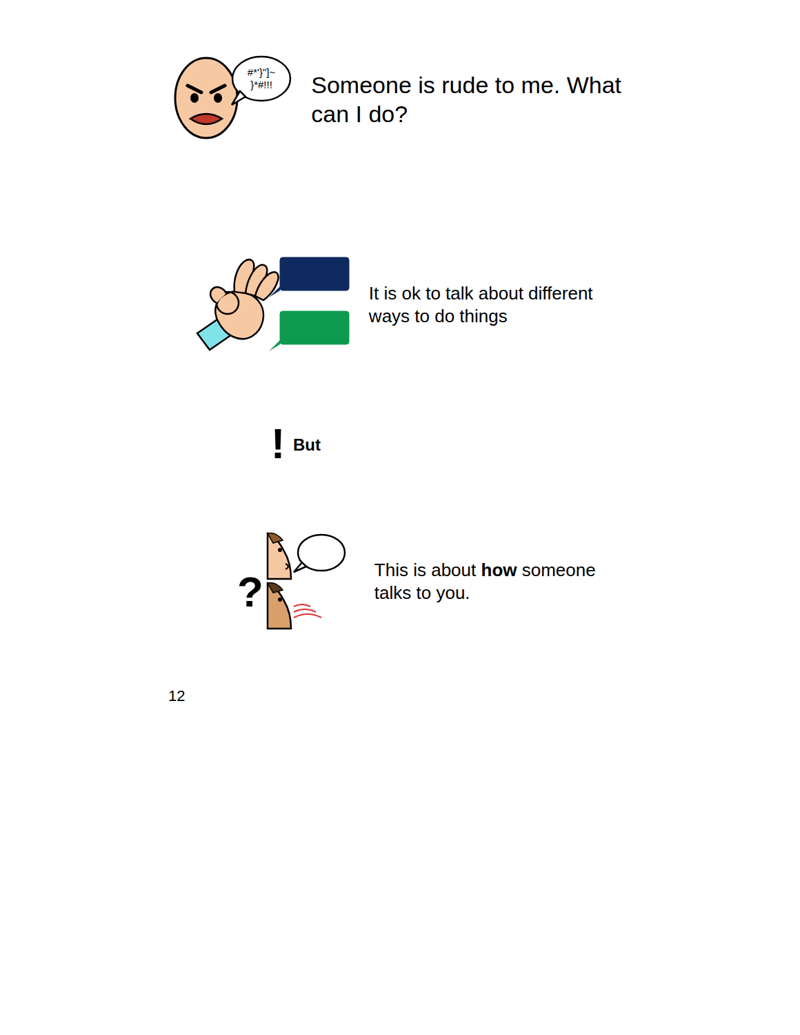#*'}"]~ }*#!!!
Someone is rude to me. What can I do?
It is ok to talk about different ways to do things
!
But
?
This is about how someone talks to you.
12